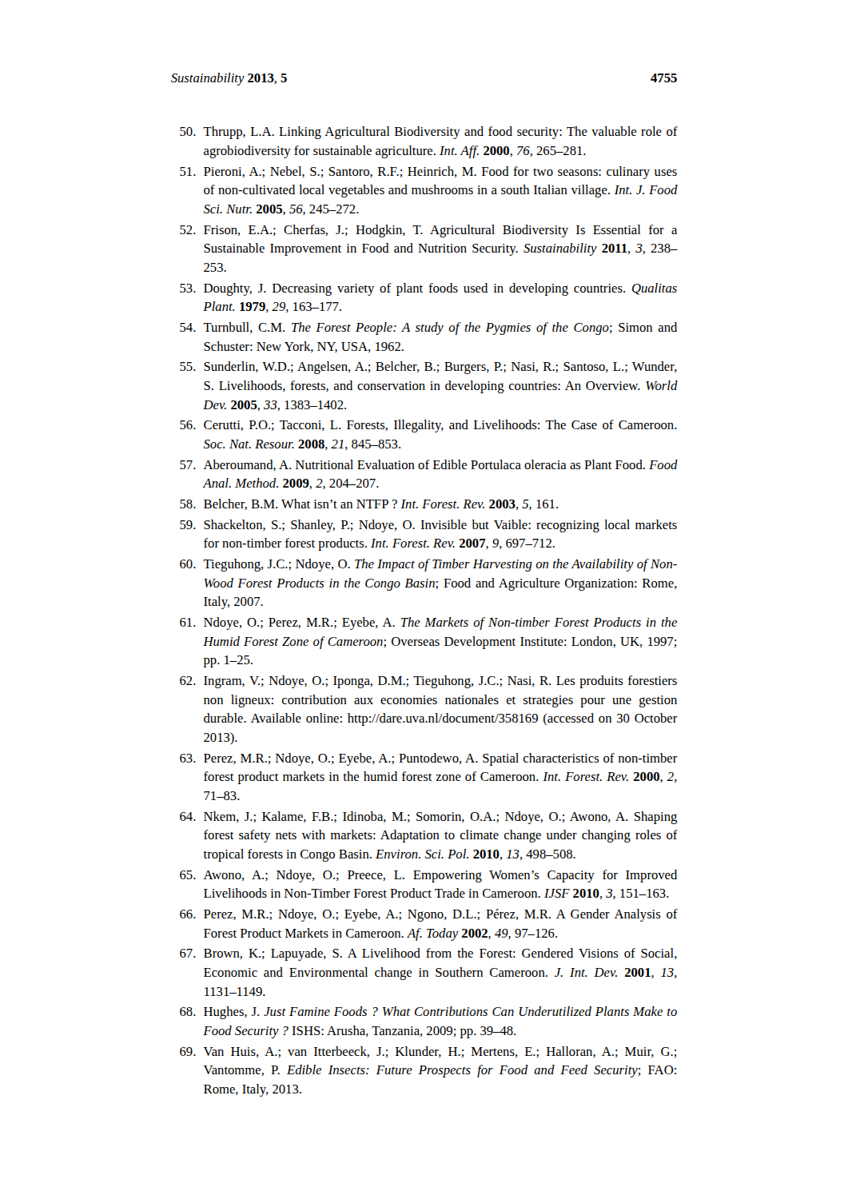Sustainability 2013, 5 4755
50. Thrupp, L.A. Linking Agricultural Biodiversity and food security: The valuable role of agrobiodiversity for sustainable agriculture. Int. Aff. 2000, 76, 265–281.
51. Pieroni, A.; Nebel, S.; Santoro, R.F.; Heinrich, M. Food for two seasons: culinary uses of non-cultivated local vegetables and mushrooms in a south Italian village. Int. J. Food Sci. Nutr. 2005, 56, 245–272.
52. Frison, E.A.; Cherfas, J.; Hodgkin, T. Agricultural Biodiversity Is Essential for a Sustainable Improvement in Food and Nutrition Security. Sustainability 2011, 3, 238–253.
53. Doughty, J. Decreasing variety of plant foods used in developing countries. Qualitas Plant. 1979, 29, 163–177.
54. Turnbull, C.M. The Forest People: A study of the Pygmies of the Congo; Simon and Schuster: New York, NY, USA, 1962.
55. Sunderlin, W.D.; Angelsen, A.; Belcher, B.; Burgers, P.; Nasi, R.; Santoso, L.; Wunder, S. Livelihoods, forests, and conservation in developing countries: An Overview. World Dev. 2005, 33, 1383–1402.
56. Cerutti, P.O.; Tacconi, L. Forests, Illegality, and Livelihoods: The Case of Cameroon. Soc. Nat. Resour. 2008, 21, 845–853.
57. Aberoumand, A. Nutritional Evaluation of Edible Portulaca oleracia as Plant Food. Food Anal. Method. 2009, 2, 204–207.
58. Belcher, B.M. What isn’t an NTFP ? Int. Forest. Rev. 2003, 5, 161.
59. Shackelton, S.; Shanley, P.; Ndoye, O. Invisible but Vaible: recognizing local markets for non-timber forest products. Int. Forest. Rev. 2007, 9, 697–712.
60. Tieguhong, J.C.; Ndoye, O. The Impact of Timber Harvesting on the Availability of Non-Wood Forest Products in the Congo Basin; Food and Agriculture Organization: Rome, Italy, 2007.
61. Ndoye, O.; Perez, M.R.; Eyebe, A. The Markets of Non-timber Forest Products in the Humid Forest Zone of Cameroon; Overseas Development Institute: London, UK, 1997; pp. 1–25.
62. Ingram, V.; Ndoye, O.; Iponga, D.M.; Tieguhong, J.C.; Nasi, R. Les produits forestiers non ligneux: contribution aux economies nationales et strategies pour une gestion durable. Available online: http://dare.uva.nl/document/358169 (accessed on 30 October 2013).
63. Perez, M.R.; Ndoye, O.; Eyebe, A.; Puntodewo, A. Spatial characteristics of non-timber forest product markets in the humid forest zone of Cameroon. Int. Forest. Rev. 2000, 2, 71–83.
64. Nkem, J.; Kalame, F.B.; Idinoba, M.; Somorin, O.A.; Ndoye, O.; Awono, A. Shaping forest safety nets with markets: Adaptation to climate change under changing roles of tropical forests in Congo Basin. Environ. Sci. Pol. 2010, 13, 498–508.
65. Awono, A.; Ndoye, O.; Preece, L. Empowering Women’s Capacity for Improved Livelihoods in Non-Timber Forest Product Trade in Cameroon. IJSF 2010, 3, 151–163.
66. Perez, M.R.; Ndoye, O.; Eyebe, A.; Ngono, D.L.; Pérez, M.R. A Gender Analysis of Forest Product Markets in Cameroon. Af. Today 2002, 49, 97–126.
67. Brown, K.; Lapuyade, S. A Livelihood from the Forest: Gendered Visions of Social, Economic and Environmental change in Southern Cameroon. J. Int. Dev. 2001, 13, 1131–1149.
68. Hughes, J. Just Famine Foods ? What Contributions Can Underutilized Plants Make to Food Security ? ISHS: Arusha, Tanzania, 2009; pp. 39–48.
69. Van Huis, A.; van Itterbeeck, J.; Klunder, H.; Mertens, E.; Halloran, A.; Muir, G.; Vantomme, P. Edible Insects: Future Prospects for Food and Feed Security; FAO: Rome, Italy, 2013.